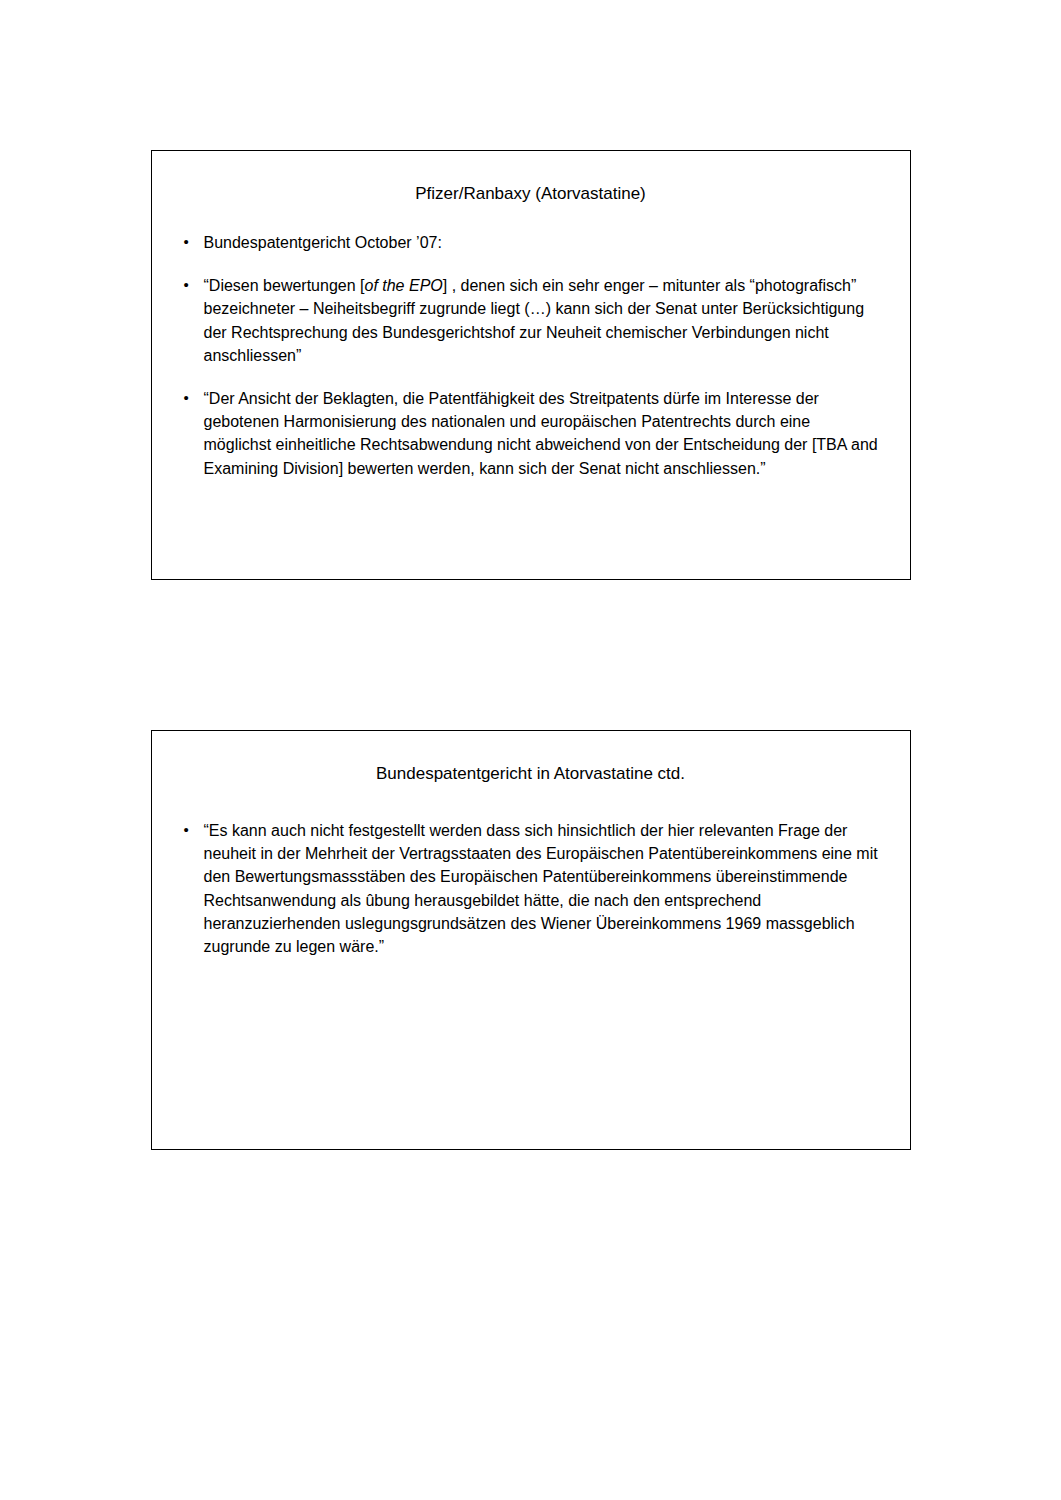Pfizer/Ranbaxy (Atorvastatine)
Bundespatentgericht October ’07:
“Diesen bewertungen [of the EPO] , denen sich ein sehr enger – mitunter als “photografisch” bezeichneter – Neiheitsbegriff zugrunde liegt (…) kann sich der Senat unter Berücksichtigung der Rechtsprechung des Bundesgerichtshof zur Neuheit chemischer Verbindungen nicht anschliessen”
“Der Ansicht der Beklagten, die Patentfähigkeit des Streitpatents dürfe im Interesse der gebotenen Harmonisierung des nationalen und europäischen Patentrechts durch eine möglichst einheitliche Rechtsabwendung nicht abweichend von der Entscheidung der [TBA and Examining Division] bewerten werden, kann sich der Senat nicht anschliessen.”
Bundespatentgericht in Atorvastatine ctd.
“Es kann auch nicht festgestellt werden dass sich hinsichtlich der hier relevanten Frage der neuheit in der Mehrheit der Vertragsstaaten des Europäischen Patentübereinkommens eine mit den Bewertungsmassstäben des Europäischen Patentübereinkommens übereinstimmende Rechtsanwendung als ûbung herausgebildet hätte, die nach den entsprechend heranzuzierhenden uslegungsgrundsätzen des Wiener Übereinkommens 1969 massgeblich zugrunde zu legen wäre.”